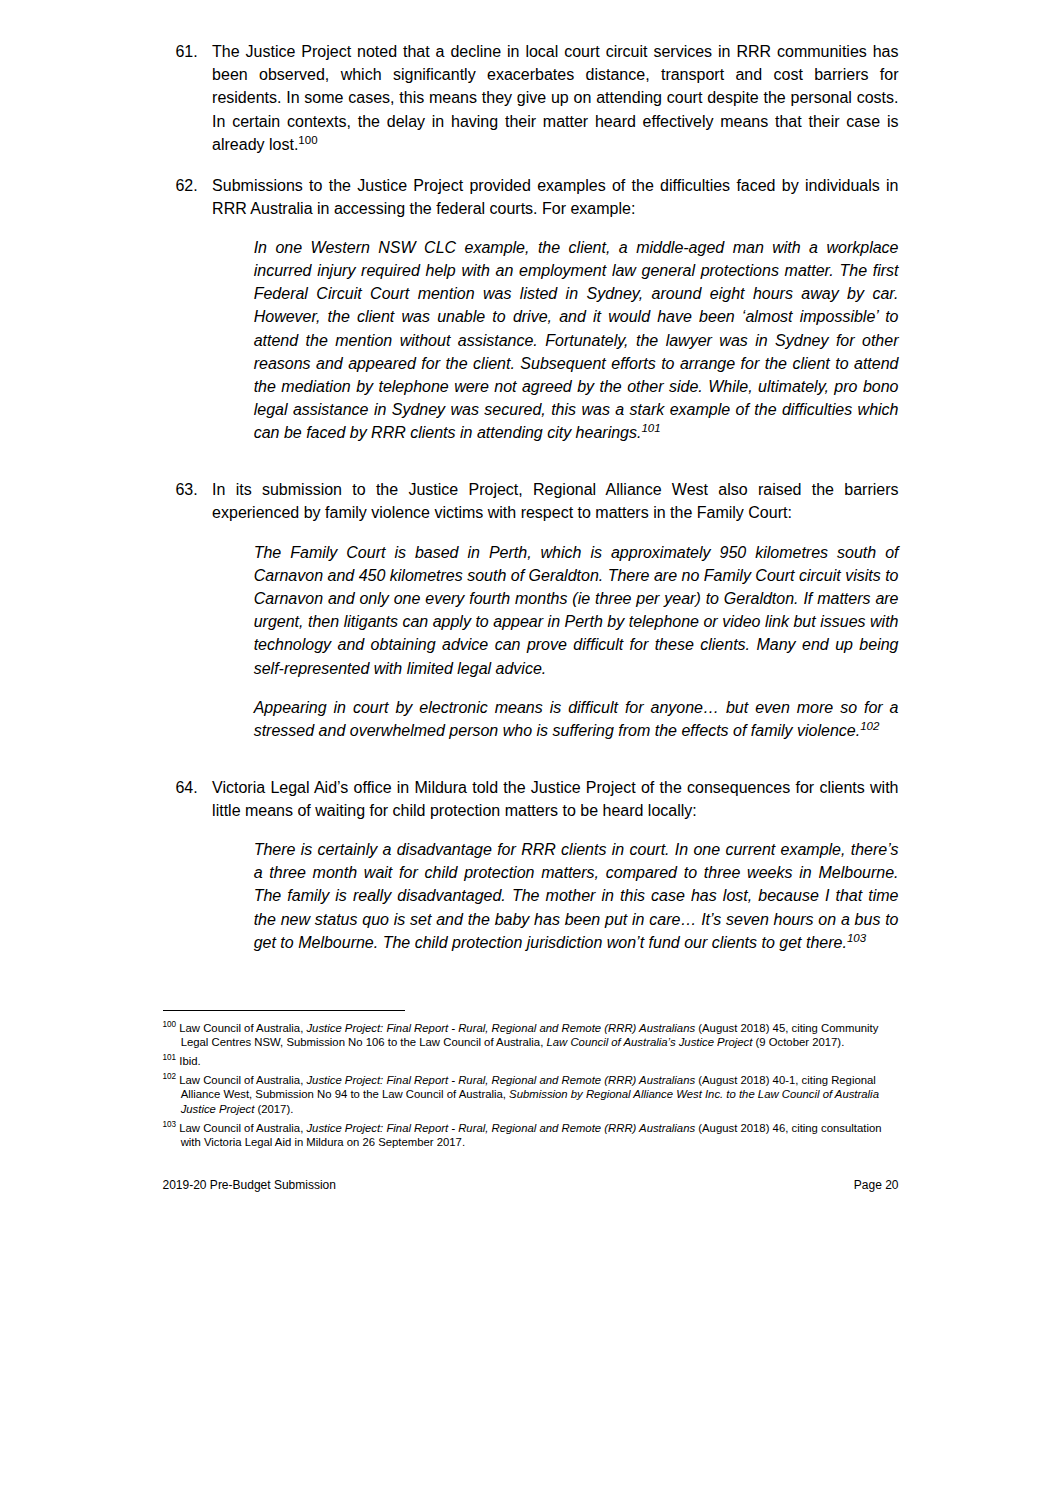61. The Justice Project noted that a decline in local court circuit services in RRR communities has been observed, which significantly exacerbates distance, transport and cost barriers for residents. In some cases, this means they give up on attending court despite the personal costs. In certain contexts, the delay in having their matter heard effectively means that their case is already lost.100
62. Submissions to the Justice Project provided examples of the difficulties faced by individuals in RRR Australia in accessing the federal courts. For example:
In one Western NSW CLC example, the client, a middle-aged man with a workplace incurred injury required help with an employment law general protections matter. The first Federal Circuit Court mention was listed in Sydney, around eight hours away by car. However, the client was unable to drive, and it would have been ‘almost impossible’ to attend the mention without assistance. Fortunately, the lawyer was in Sydney for other reasons and appeared for the client. Subsequent efforts to arrange for the client to attend the mediation by telephone were not agreed by the other side. While, ultimately, pro bono legal assistance in Sydney was secured, this was a stark example of the difficulties which can be faced by RRR clients in attending city hearings.101
63. In its submission to the Justice Project, Regional Alliance West also raised the barriers experienced by family violence victims with respect to matters in the Family Court:
The Family Court is based in Perth, which is approximately 950 kilometres south of Carnavon and 450 kilometres south of Geraldton. There are no Family Court circuit visits to Carnavon and only one every fourth months (ie three per year) to Geraldton. If matters are urgent, then litigants can apply to appear in Perth by telephone or video link but issues with technology and obtaining advice can prove difficult for these clients. Many end up being self-represented with limited legal advice.
Appearing in court by electronic means is difficult for anyone… but even more so for a stressed and overwhelmed person who is suffering from the effects of family violence.102
64. Victoria Legal Aid’s office in Mildura told the Justice Project of the consequences for clients with little means of waiting for child protection matters to be heard locally:
There is certainly a disadvantage for RRR clients in court. In one current example, there’s a three month wait for child protection matters, compared to three weeks in Melbourne. The family is really disadvantaged. The mother in this case has lost, because I that time the new status quo is set and the baby has been put in care… It’s seven hours on a bus to get to Melbourne. The child protection jurisdiction won’t fund our clients to get there.103
100 Law Council of Australia, Justice Project: Final Report - Rural, Regional and Remote (RRR) Australians (August 2018) 45, citing Community Legal Centres NSW, Submission No 106 to the Law Council of Australia, Law Council of Australia’s Justice Project (9 October 2017).
101 Ibid.
102 Law Council of Australia, Justice Project: Final Report - Rural, Regional and Remote (RRR) Australians (August 2018) 40-1, citing Regional Alliance West, Submission No 94 to the Law Council of Australia, Submission by Regional Alliance West Inc. to the Law Council of Australia Justice Project (2017).
103 Law Council of Australia, Justice Project: Final Report - Rural, Regional and Remote (RRR) Australians (August 2018) 46, citing consultation with Victoria Legal Aid in Mildura on 26 September 2017.
2019-20 Pre-Budget Submission Page 20